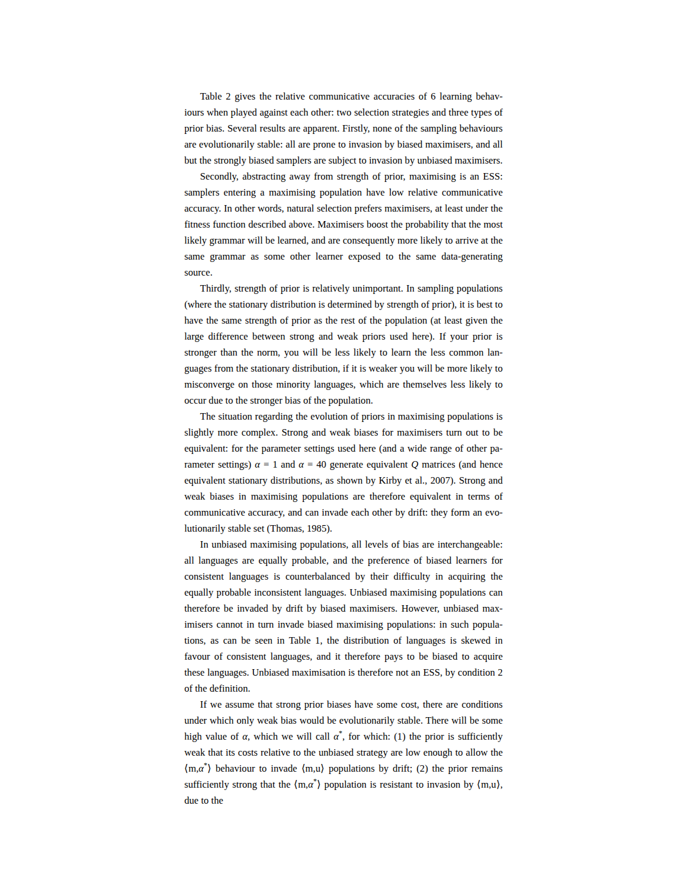Table 2 gives the relative communicative accuracies of 6 learning behaviours when played against each other: two selection strategies and three types of prior bias. Several results are apparent. Firstly, none of the sampling behaviours are evolutionarily stable: all are prone to invasion by biased maximisers, and all but the strongly biased samplers are subject to invasion by unbiased maximisers.
Secondly, abstracting away from strength of prior, maximising is an ESS: samplers entering a maximising population have low relative communicative accuracy. In other words, natural selection prefers maximisers, at least under the fitness function described above. Maximisers boost the probability that the most likely grammar will be learned, and are consequently more likely to arrive at the same grammar as some other learner exposed to the same data-generating source.
Thirdly, strength of prior is relatively unimportant. In sampling populations (where the stationary distribution is determined by strength of prior), it is best to have the same strength of prior as the rest of the population (at least given the large difference between strong and weak priors used here). If your prior is stronger than the norm, you will be less likely to learn the less common languages from the stationary distribution, if it is weaker you will be more likely to misconverge on those minority languages, which are themselves less likely to occur due to the stronger bias of the population.
The situation regarding the evolution of priors in maximising populations is slightly more complex. Strong and weak biases for maximisers turn out to be equivalent: for the parameter settings used here (and a wide range of other parameter settings) α = 1 and α = 40 generate equivalent Q matrices (and hence equivalent stationary distributions, as shown by Kirby et al., 2007). Strong and weak biases in maximising populations are therefore equivalent in terms of communicative accuracy, and can invade each other by drift: they form an evolutionarily stable set (Thomas, 1985).
In unbiased maximising populations, all levels of bias are interchangeable: all languages are equally probable, and the preference of biased learners for consistent languages is counterbalanced by their difficulty in acquiring the equally probable inconsistent languages. Unbiased maximising populations can therefore be invaded by drift by biased maximisers. However, unbiased maximisers cannot in turn invade biased maximising populations: in such populations, as can be seen in Table 1, the distribution of languages is skewed in favour of consistent languages, and it therefore pays to be biased to acquire these languages. Unbiased maximisation is therefore not an ESS, by condition 2 of the definition.
If we assume that strong prior biases have some cost, there are conditions under which only weak bias would be evolutionarily stable. There will be some high value of α, which we will call α*, for which: (1) the prior is sufficiently weak that its costs relative to the unbiased strategy are low enough to allow the ⟨m,α*⟩ behaviour to invade ⟨m,u⟩ populations by drift; (2) the prior remains sufficiently strong that the ⟨m,α*⟩ population is resistant to invasion by ⟨m,u⟩, due to the